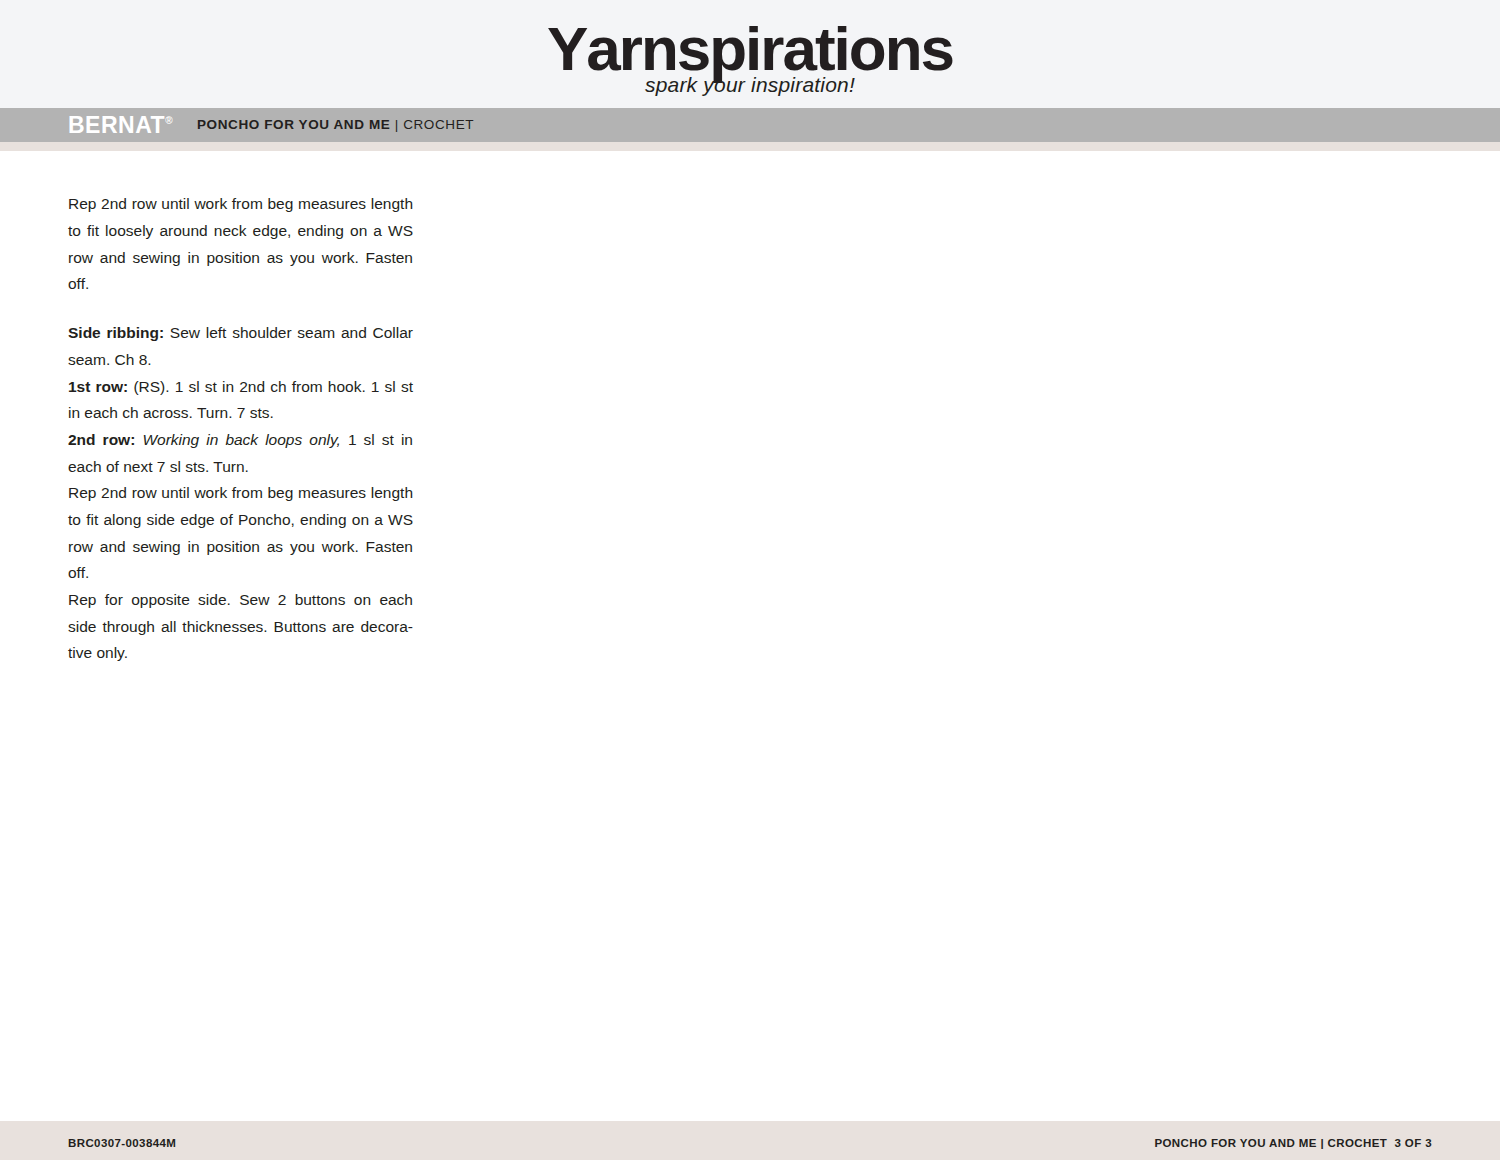Yarnspirations
spark your inspiration!
BERNAT® PONCHO FOR YOU AND ME | CROCHET
Rep 2nd row until work from beg measures length to fit loosely around neck edge, ending on a WS row and sewing in position as you work. Fasten off.
Side ribbing: Sew left shoulder seam and Collar seam. Ch 8.
1st row: (RS). 1 sl st in 2nd ch from hook. 1 sl st in each ch across. Turn. 7 sts.
2nd row: Working in back loops only, 1 sl st in each of next 7 sl sts. Turn.
Rep 2nd row until work from beg measures length to fit along side edge of Poncho, ending on a WS row and sewing in position as you work. Fasten off.
Rep for opposite side. Sew 2 buttons on each side through all thicknesses. Buttons are decorative only.
BRC0307-003844M PONCHO FOR YOU AND ME | CROCHET 3 of 3